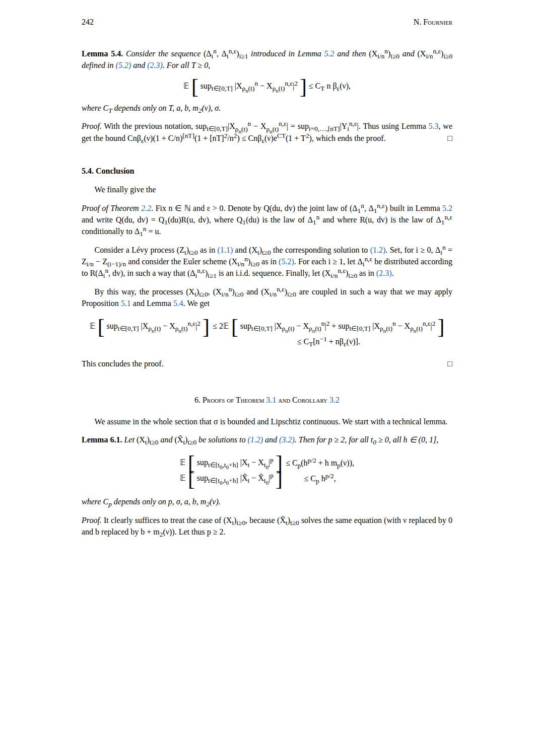242 N. Fournier
Lemma 5.4. Consider the sequence (Δin, Δin,ε)i≥1 introduced in Lemma 5.2 and then (Xi/nn)i≥0 and (Xi/nn,ε)i≥0 defined in (5.2) and (2.3). For all T ≥ 0,
𝔼 [ supt∈[0,T] |Xρn(t)n − Xρn(t)n,ε|2 ] ≤ CT n βε(ν),
where CT depends only on T, a, b, m2(ν), σ.
Proof. With the previous notation, supt∈[0,T]|Xρn(t)n − Xρn(t)n,ε| = supi=0,…,[nT]|Yin,ε|. Thus using Lemma 5.3, we get the bound Cnβε(ν)(1 + C/n)[nT](1 + [nT]2/n2) ≤ Cnβε(ν)eCT(1 + T2), which ends the proof. □
5.4. Conclusion
We finally give the
Proof of Theorem 2.2. Fix n ∈ ℕ and ε > 0. Denote by Q(du, dv) the joint law of (Δ1n, Δ1n,ε) built in Lemma 5.2 and write Q(du, dv) = Q1(du)R(u, dv), where Q1(du) is the law of Δ1n and where R(u, dv) is the law of Δ1n,ε conditionally to Δ1n = u.
Consider a Lévy process (Zt)t≥0 as in (1.1) and (Xt)t≥0 the corresponding solution to (1.2). Set, for i ≥ 0, Δin = Zi/n − Z(i−1)/n and consider the Euler scheme (Xi/nn)i≥0 as in (5.2). For each i ≥ 1, let Δin,ε be distributed according to R(Δin, dv), in such a way that (Δin,ε)i≥1 is an i.i.d. sequence. Finally, let (Xi/nn,ε)i≥0 as in (2.3).
By this way, the processes (Xt)t≥0, (Xi/nn)i≥0 and (Xi/nn,ε)i≥0 are coupled in such a way that we may apply Proposition 5.1 and Lemma 5.4. We get
| 𝔼 [ sup t∈[0,T] /X ρ n (t) − X ρ n (t) n,ε / 2 ] | ≤ 2𝔼 [ sup t∈[0,T] /X ρ n (t) − X ρ n (t) n / 2 + sup t∈[0,T] /X ρ n (t) n − X ρ n (t) n,ε / 2 ] |
| | ≤ C T [n −1 + nβ ε (ν)]. |
This concludes the proof. □
6. Proofs of Theorem 3.1 and Corollary 3.2
We assume in the whole section that σ is bounded and Lipschtiz continuous. We start with a technical lemma.
Lemma 6.1. Let (Xt)t≥0 and (X̃t)t≥0 be solutions to (1.2) and (3.2). Then for p ≥ 2, for all t0 ≥ 0, all h ∈ (0, 1],
| 𝔼 [ sup t∈[t 0 ,t 0 +h] /X t − X t 0 / p ] | ≤ C p (h p/2 + h m p (ν)), |
| 𝔼 [ sup t∈[t 0 ,t 0 +h] /X̃ t − X̃ t 0 / p ] | ≤ C p h p/2 , |
where Cp depends only on p, σ, a, b, m2(ν).
Proof. It clearly suffices to treat the case of (Xt)t≥0, because (X̃t)t≥0 solves the same equation (with ν replaced by 0 and b replaced by b + m2(ν)). Let thus p ≥ 2.